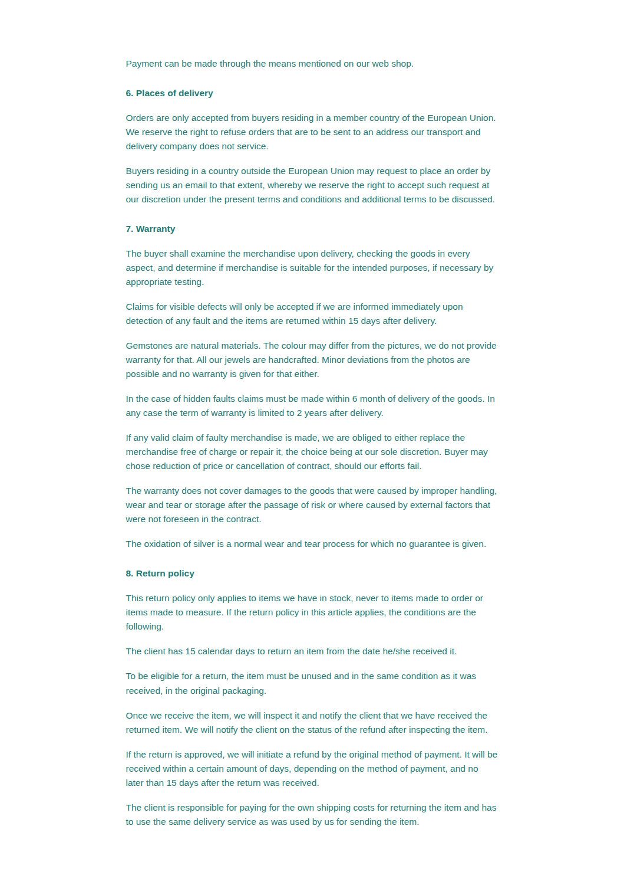Payment can be made through the means mentioned on our web shop.
6. Places of delivery
Orders are only accepted from buyers residing in a member country of the European Union. We reserve the right to refuse orders that are to be sent to an address our transport and delivery company does not service.
Buyers residing in a country outside the European Union may request to place an order by sending us an email to that extent, whereby we reserve the right to accept such request at our discretion under the present terms and conditions and additional terms to be discussed.
7. Warranty
The buyer shall examine the merchandise upon delivery, checking the goods in every aspect, and determine if merchandise is suitable for the intended purposes, if necessary by appropriate testing.
Claims for visible defects will only be accepted if we are informed immediately upon detection of any fault and the items are returned within 15 days after delivery.
Gemstones are natural materials. The colour may differ from the pictures, we do not provide warranty for that. All our jewels are handcrafted. Minor deviations from the photos are possible and no warranty is given for that either.
In the case of hidden faults claims must be made within 6 month of delivery of the goods. In any case the term of warranty is limited to 2 years after delivery.
If any valid claim of faulty merchandise is made, we are obliged to either replace the merchandise free of charge or repair it, the choice being at our sole discretion. Buyer may chose reduction of price or cancellation of contract, should our efforts fail.
The warranty does not cover damages to the goods that were caused by improper handling, wear and tear or storage after the passage of risk or where caused by external factors that were not foreseen in the contract.
The oxidation of silver is a normal wear and tear process for which no guarantee is given.
8. Return policy
This return policy only applies to items we have in stock, never to items made to order or items made to measure. If the return policy in this article applies, the conditions are the following.
The client has 15 calendar days to return an item from the date he/she received it.
To be eligible for a return, the item must be unused and in the same condition as it was received, in the original packaging.
Once we receive the item, we will inspect it and notify the client that we have received the returned item. We will notify the client on the status of the refund after inspecting the item.
If the return is approved, we will initiate a refund by the original method of payment. It will be received within a certain amount of days, depending on the method of payment, and no later than 15 days after the return was received.
The client is responsible for paying for the own shipping costs for returning the item and has to use the same delivery service as was used by us for sending the item.